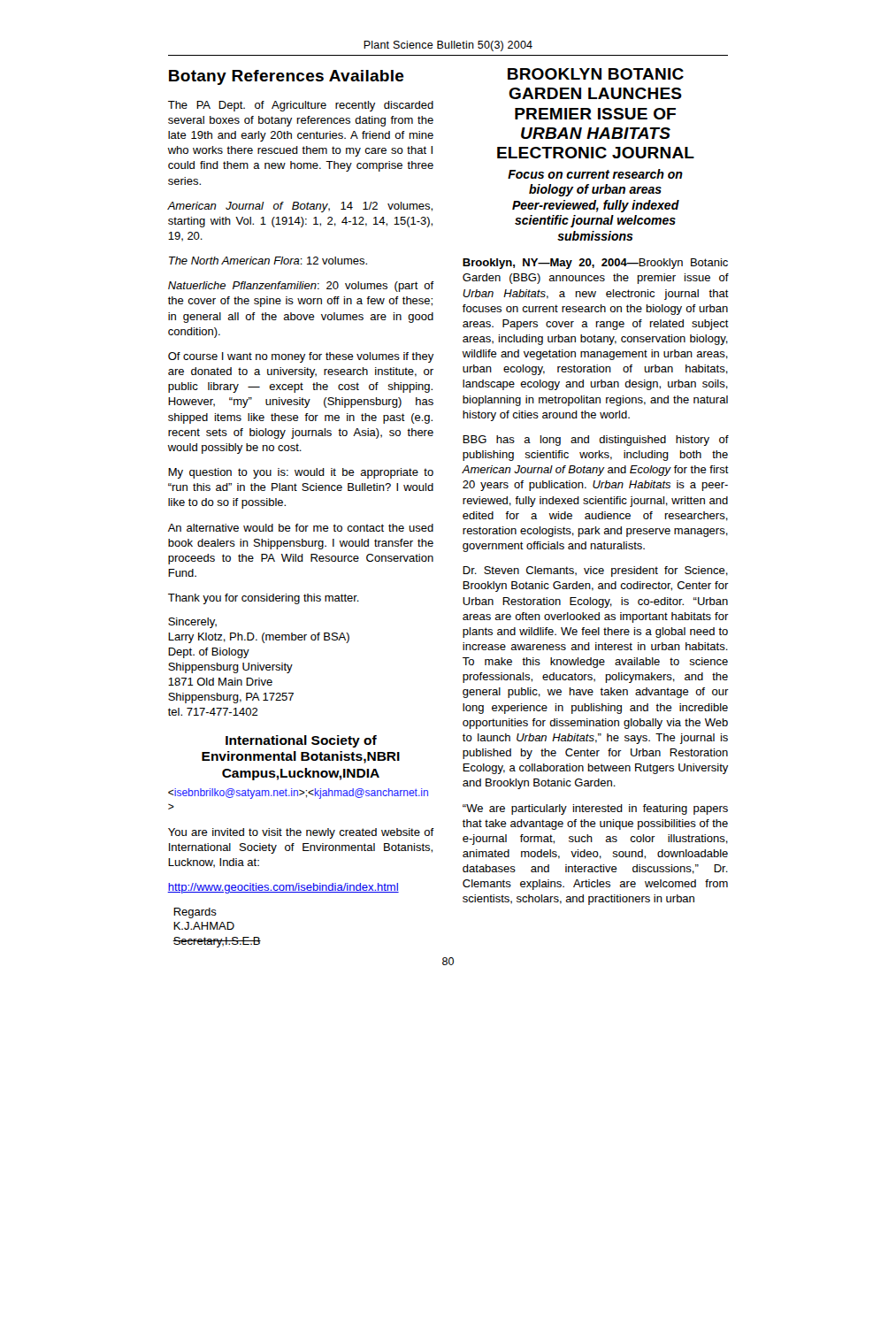Plant Science Bulletin 50(3) 2004
Botany References Available
The PA Dept. of Agriculture recently discarded several boxes of botany references dating from the late 19th and early 20th centuries. A friend of mine who works there rescued them to my care so that I could find them a new home. They comprise three series.
American Journal of Botany, 14 1/2 volumes, starting with Vol. 1 (1914): 1, 2, 4-12, 14, 15(1-3), 19, 20.
The North American Flora: 12 volumes.
Natuerliche Pflanzenfamilien: 20 volumes (part of the cover of the spine is worn off in a few of these; in general all of the above volumes are in good condition).
Of course I want no money for these volumes if they are donated to a university, research institute, or public library — except the cost of shipping. However, “my” univesity (Shippensburg) has shipped items like these for me in the past (e.g. recent sets of biology journals to Asia), so there would possibly be no cost.
My question to you is: would it be appropriate to “run this ad” in the Plant Science Bulletin? I would like to do so if possible.
An alternative would be for me to contact the used book dealers in Shippensburg. I would transfer the proceeds to the PA Wild Resource Conservation Fund.
Thank you for considering this matter.
Sincerely,
Larry Klotz, Ph.D. (member of BSA)
Dept. of Biology
Shippensburg University
1871 Old Main Drive
Shippensburg, PA 17257
tel. 717-477-1402
International Society of
Environmental Botanists,NBRI
Campus,Lucknow,INDIA
<isebnbrilko@satyam.net.in>;<kjahmad@sancharnet.in>
You are invited to visit the newly created website of International Society of Environmental Botanists, Lucknow, India at:
http://www.geocities.com/isebindia/index.html
Regards
K.J.AHMAD
Secretary,I.S.E.B
BROOKLYN BOTANIC
GARDEN LAUNCHES
PREMIER ISSUE OF
URBAN HABITATS
ELECTRONIC JOURNAL
Focus on current research on
biology of urban areas
Peer-reviewed, fully indexed
scientific journal welcomes
submissions
Brooklyn, NY—May 20, 2004—Brooklyn Botanic Garden (BBG) announces the premier issue of Urban Habitats, a new electronic journal that focuses on current research on the biology of urban areas. Papers cover a range of related subject areas, including urban botany, conservation biology, wildlife and vegetation management in urban areas, urban ecology, restoration of urban habitats, landscape ecology and urban design, urban soils, bioplanning in metropolitan regions, and the natural history of cities around the world.
BBG has a long and distinguished history of publishing scientific works, including both the American Journal of Botany and Ecology for the first 20 years of publication. Urban Habitats is a peer-reviewed, fully indexed scientific journal, written and edited for a wide audience of researchers, restoration ecologists, park and preserve managers, government officials and naturalists.
Dr. Steven Clemants, vice president for Science, Brooklyn Botanic Garden, and codirector, Center for Urban Restoration Ecology, is co-editor. “Urban areas are often overlooked as important habitats for plants and wildlife. We feel there is a global need to increase awareness and interest in urban habitats. To make this knowledge available to science professionals, educators, policymakers, and the general public, we have taken advantage of our long experience in publishing and the incredible opportunities for dissemination globally via the Web to launch Urban Habitats,” he says. The journal is published by the Center for Urban Restoration Ecology, a collaboration between Rutgers University and Brooklyn Botanic Garden.
“We are particularly interested in featuring papers that take advantage of the unique possibilities of the e-journal format, such as color illustrations, animated models, video, sound, downloadable databases and interactive discussions,” Dr. Clemants explains. Articles are welcomed from scientists, scholars, and practitioners in urban
80